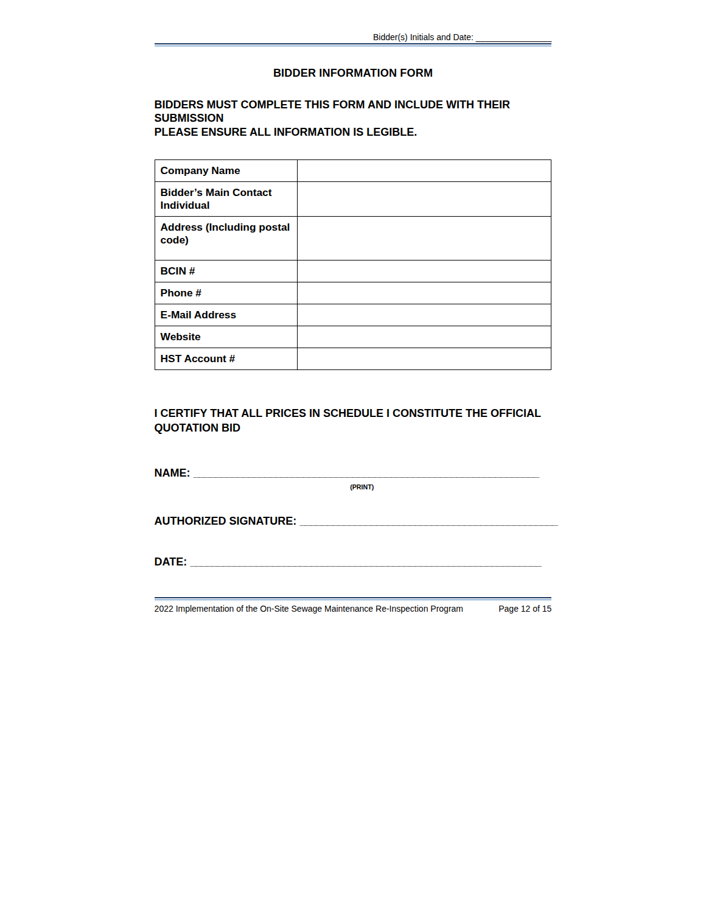Bidder(s) Initials and Date: ________________
BIDDER INFORMATION FORM
BIDDERS MUST COMPLETE THIS FORM AND INCLUDE WITH THEIR SUBMISSION
PLEASE ENSURE ALL INFORMATION IS LEGIBLE.
| Company Name | |
| Bidder’s Main Contact Individual | |
| Address (Including postal code) | |
| BCIN # | |
| Phone # | |
| E-Mail Address | |
| Website | |
| HST Account # | |
I CERTIFY THAT ALL PRICES IN SCHEDULE I CONSTITUTE THE OFFICIAL QUOTATION BID
NAME: _______________________________________________________________
(PRINT)
AUTHORIZED SIGNATURE: _______________________________________________
DATE: ________________________________________________________________
2022 Implementation of the On-Site Sewage Maintenance Re-Inspection Program Page 12 of 15